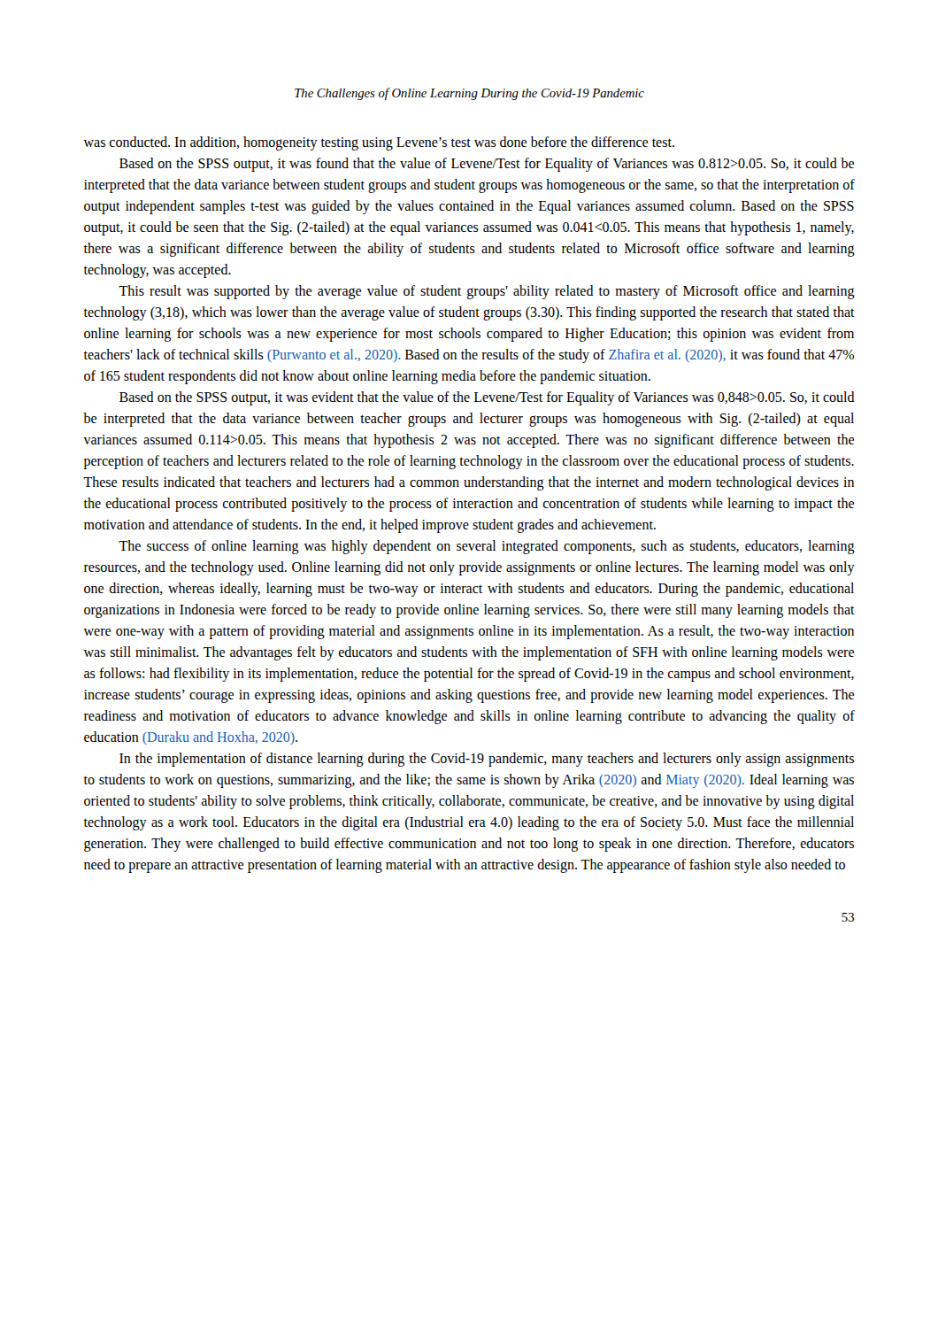The Challenges of Online Learning During the Covid-19 Pandemic
was conducted. In addition, homogeneity testing using Levene’s test was done before the difference test.
Based on the SPSS output, it was found that the value of Levene/Test for Equality of Variances was 0.812>0.05. So, it could be interpreted that the data variance between student groups and student groups was homogeneous or the same, so that the interpretation of output independent samples t-test was guided by the values contained in the Equal variances assumed column. Based on the SPSS output, it could be seen that the Sig. (2-tailed) at the equal variances assumed was 0.041<0.05. This means that hypothesis 1, namely, there was a significant difference between the ability of students and students related to Microsoft office software and learning technology, was accepted.
This result was supported by the average value of student groups' ability related to mastery of Microsoft office and learning technology (3,18), which was lower than the average value of student groups (3.30). This finding supported the research that stated that online learning for schools was a new experience for most schools compared to Higher Education; this opinion was evident from teachers' lack of technical skills (Purwanto et al., 2020). Based on the results of the study of Zhafira et al. (2020), it was found that 47% of 165 student respondents did not know about online learning media before the pandemic situation.
Based on the SPSS output, it was evident that the value of the Levene/Test for Equality of Variances was 0,848>0.05. So, it could be interpreted that the data variance between teacher groups and lecturer groups was homogeneous with Sig. (2-tailed) at equal variances assumed 0.114>0.05. This means that hypothesis 2 was not accepted. There was no significant difference between the perception of teachers and lecturers related to the role of learning technology in the classroom over the educational process of students. These results indicated that teachers and lecturers had a common understanding that the internet and modern technological devices in the educational process contributed positively to the process of interaction and concentration of students while learning to impact the motivation and attendance of students. In the end, it helped improve student grades and achievement.
The success of online learning was highly dependent on several integrated components, such as students, educators, learning resources, and the technology used. Online learning did not only provide assignments or online lectures. The learning model was only one direction, whereas ideally, learning must be two-way or interact with students and educators. During the pandemic, educational organizations in Indonesia were forced to be ready to provide online learning services. So, there were still many learning models that were one-way with a pattern of providing material and assignments online in its implementation. As a result, the two-way interaction was still minimalist. The advantages felt by educators and students with the implementation of SFH with online learning models were as follows: had flexibility in its implementation, reduce the potential for the spread of Covid-19 in the campus and school environment, increase students’ courage in expressing ideas, opinions and asking questions free, and provide new learning model experiences. The readiness and motivation of educators to advance knowledge and skills in online learning contribute to advancing the quality of education (Duraku and Hoxha, 2020).
In the implementation of distance learning during the Covid-19 pandemic, many teachers and lecturers only assign assignments to students to work on questions, summarizing, and the like; the same is shown by Arika (2020) and Miaty (2020). Ideal learning was oriented to students' ability to solve problems, think critically, collaborate, communicate, be creative, and be innovative by using digital technology as a work tool. Educators in the digital era (Industrial era 4.0) leading to the era of Society 5.0. Must face the millennial generation. They were challenged to build effective communication and not too long to speak in one direction. Therefore, educators need to prepare an attractive presentation of learning material with an attractive design. The appearance of fashion style also needed to
53